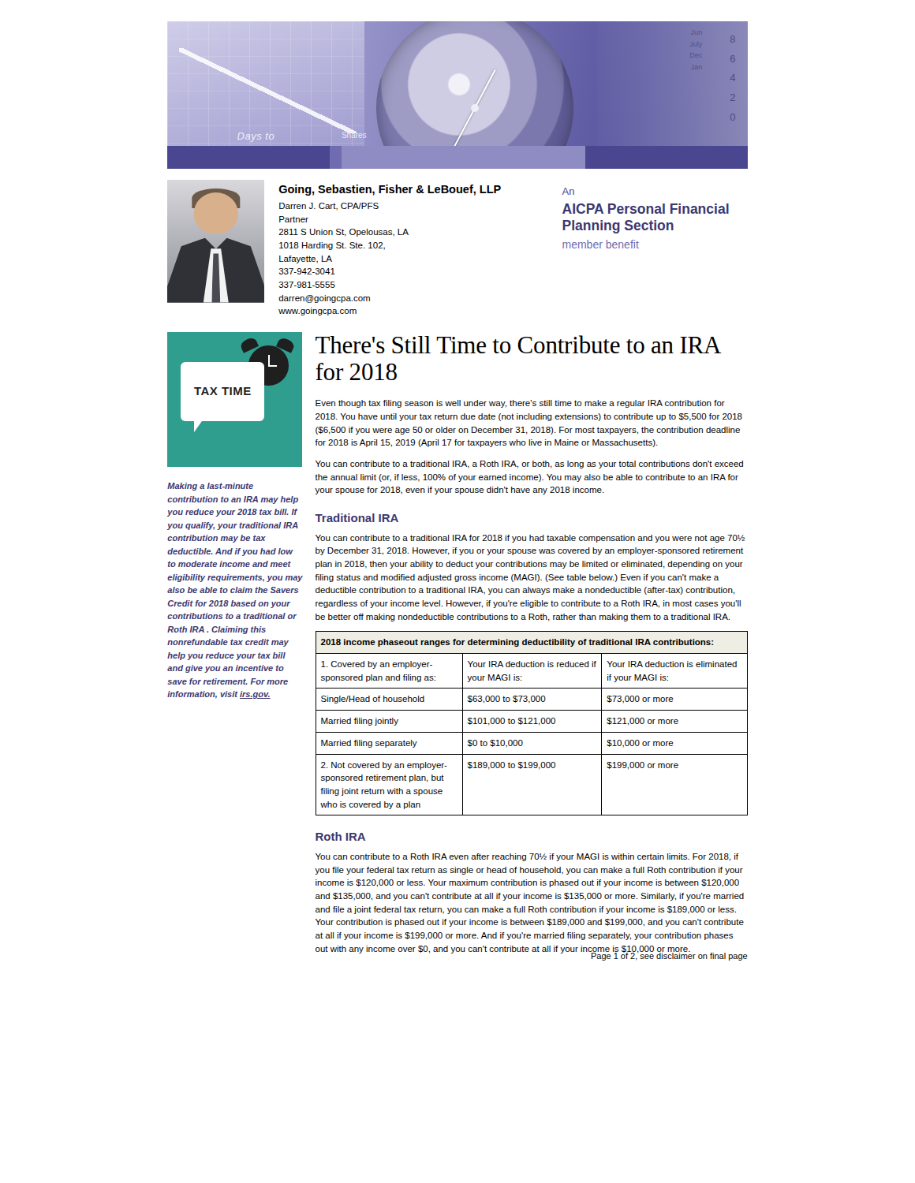Jun
July
Dec
Jan
8
6
4
2
0
Shares
Days to
Going, Sebastien, Fisher & LeBouef, LLP
Darren J. Cart, CPA/PFS
Partner
2811 S Union St, Opelousas, LA
1018 Harding St. Ste. 102,
Lafayette, LA
337-942-3041
337-981-5555
darren@goingcpa.com
www.goingcpa.com
An
AICPA Personal Financial
Planning Section
member benefit
TAX TIME
Making a last-minute contribution to an IRA may help you reduce your 2018 tax bill. If you qualify, your traditional IRA contribution may be tax deductible. And if you had low to moderate income and meet eligibility requirements, you may also be able to claim the Savers Credit for 2018 based on your contributions to a traditional or Roth IRA . Claiming this nonrefundable tax credit may help you reduce your tax bill and give you an incentive to save for retirement. For more information, visit irs.gov.
There's Still Time to Contribute to an IRA for 2018
Even though tax filing season is well under way, there's still time to make a regular IRA contribution for 2018. You have until your tax return due date (not including extensions) to contribute up to $5,500 for 2018 ($6,500 if you were age 50 or older on December 31, 2018). For most taxpayers, the contribution deadline for 2018 is April 15, 2019 (April 17 for taxpayers who live in Maine or Massachusetts).
You can contribute to a traditional IRA, a Roth IRA, or both, as long as your total contributions don't exceed the annual limit (or, if less, 100% of your earned income). You may also be able to contribute to an IRA for your spouse for 2018, even if your spouse didn't have any 2018 income.
Traditional IRA
You can contribute to a traditional IRA for 2018 if you had taxable compensation and you were not age 70½ by December 31, 2018. However, if you or your spouse was covered by an employer-sponsored retirement plan in 2018, then your ability to deduct your contributions may be limited or eliminated, depending on your filing status and modified adjusted gross income (MAGI). (See table below.) Even if you can't make a deductible contribution to a traditional IRA, you can always make a nondeductible (after-tax) contribution, regardless of your income level. However, if you're eligible to contribute to a Roth IRA, in most cases you'll be better off making nondeductible contributions to a Roth, rather than making them to a traditional IRA.
| 2018 income phaseout ranges for determining deductibility of traditional IRA contributions: |
| --- |
| 1. Covered by an employer-sponsored plan and filing as: | Your IRA deduction is reduced if your MAGI is: | Your IRA deduction is eliminated if your MAGI is: |
| Single/Head of household | $63,000 to $73,000 | $73,000 or more |
| Married filing jointly | $101,000 to $121,000 | $121,000 or more |
| Married filing separately | $0 to $10,000 | $10,000 or more |
| 2. Not covered by an employer-sponsored retirement plan, but filing joint return with a spouse who is covered by a plan | $189,000 to $199,000 | $199,000 or more |
Roth IRA
You can contribute to a Roth IRA even after reaching 70½ if your MAGI is within certain limits. For 2018, if you file your federal tax return as single or head of household, you can make a full Roth contribution if your income is $120,000 or less. Your maximum contribution is phased out if your income is between $120,000 and $135,000, and you can't contribute at all if your income is $135,000 or more. Similarly, if you're married and file a joint federal tax return, you can make a full Roth contribution if your income is $189,000 or less. Your contribution is phased out if your income is between $189,000 and $199,000, and you can't contribute at all if your income is $199,000 or more. And if you're married filing separately, your contribution phases out with any income over $0, and you can't contribute at all if your income is $10,000 or more.
Page 1 of 2, see disclaimer on final page